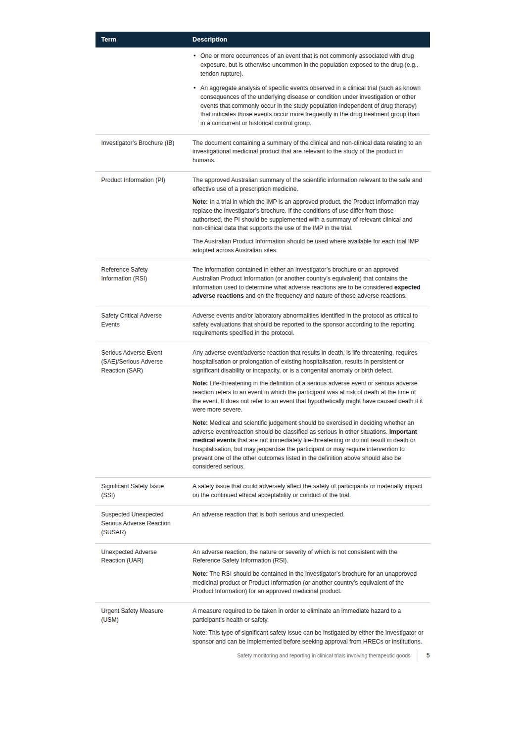| Term | Description |
| --- | --- |
| | One or more occurrences of an event that is not commonly associated with drug exposure, but is otherwise uncommon in the population exposed to the drug (e.g., tendon rupture). An aggregate analysis of specific events observed in a clinical trial (such as known consequences of the underlying disease or condition under investigation or other events that commonly occur in the study population independent of drug therapy) that indicates those events occur more frequently in the drug treatment group than in a concurrent or historical control group. |
| Investigator’s Brochure (IB) | The document containing a summary of the clinical and non-clinical data relating to an investigational medicinal product that are relevant to the study of the product in humans. |
| Product Information (PI) | The approved Australian summary of the scientific information relevant to the safe and effective use of a prescription medicine. Note: In a trial in which the IMP is an approved product, the Product Information may replace the investigator’s brochure. If the conditions of use differ from those authorised, the PI should be supplemented with a summary of relevant clinical and non-clinical data that supports the use of the IMP in the trial. The Australian Product Information should be used where available for each trial IMP adopted across Australian sites. |
| Reference Safety Information (RSI) | The information contained in either an investigator’s brochure or an approved Australian Product Information (or another country’s equivalent) that contains the information used to determine what adverse reactions are to be considered expected adverse reactions and on the frequency and nature of those adverse reactions. |
| Safety Critical Adverse Events | Adverse events and/or laboratory abnormalities identified in the protocol as critical to safety evaluations that should be reported to the sponsor according to the reporting requirements specified in the protocol. |
| Serious Adverse Event (SAE)/Serious Adverse Reaction (SAR) | Any adverse event/adverse reaction that results in death, is life-threatening, requires hospitalisation or prolongation of existing hospitalisation, results in persistent or significant disability or incapacity, or is a congenital anomaly or birth defect. Note: Life-threatening in the definition of a serious adverse event or serious adverse reaction refers to an event in which the participant was at risk of death at the time of the event. It does not refer to an event that hypothetically might have caused death if it were more severe. Note: Medical and scientific judgement should be exercised in deciding whether an adverse event/reaction should be classified as serious in other situations. Important medical events that are not immediately life-threatening or do not result in death or hospitalisation, but may jeopardise the participant or may require intervention to prevent one of the other outcomes listed in the definition above should also be considered serious. |
| Significant Safety Issue (SSI) | A safety issue that could adversely affect the safety of participants or materially impact on the continued ethical acceptability or conduct of the trial. |
| Suspected Unexpected Serious Adverse Reaction (SUSAR) | An adverse reaction that is both serious and unexpected. |
| Unexpected Adverse Reaction (UAR) | An adverse reaction, the nature or severity of which is not consistent with the Reference Safety Information (RSI). Note: The RSI should be contained in the investigator’s brochure for an unapproved medicinal product or Product Information (or another country’s equivalent of the Product Information) for an approved medicinal product. |
| Urgent Safety Measure (USM) | A measure required to be taken in order to eliminate an immediate hazard to a participant’s health or safety. Note: This type of significant safety issue can be instigated by either the investigator or sponsor and can be implemented before seeking approval from HRECs or institutions. |
Safety monitoring and reporting in clinical trials involving therapeutic goods 5